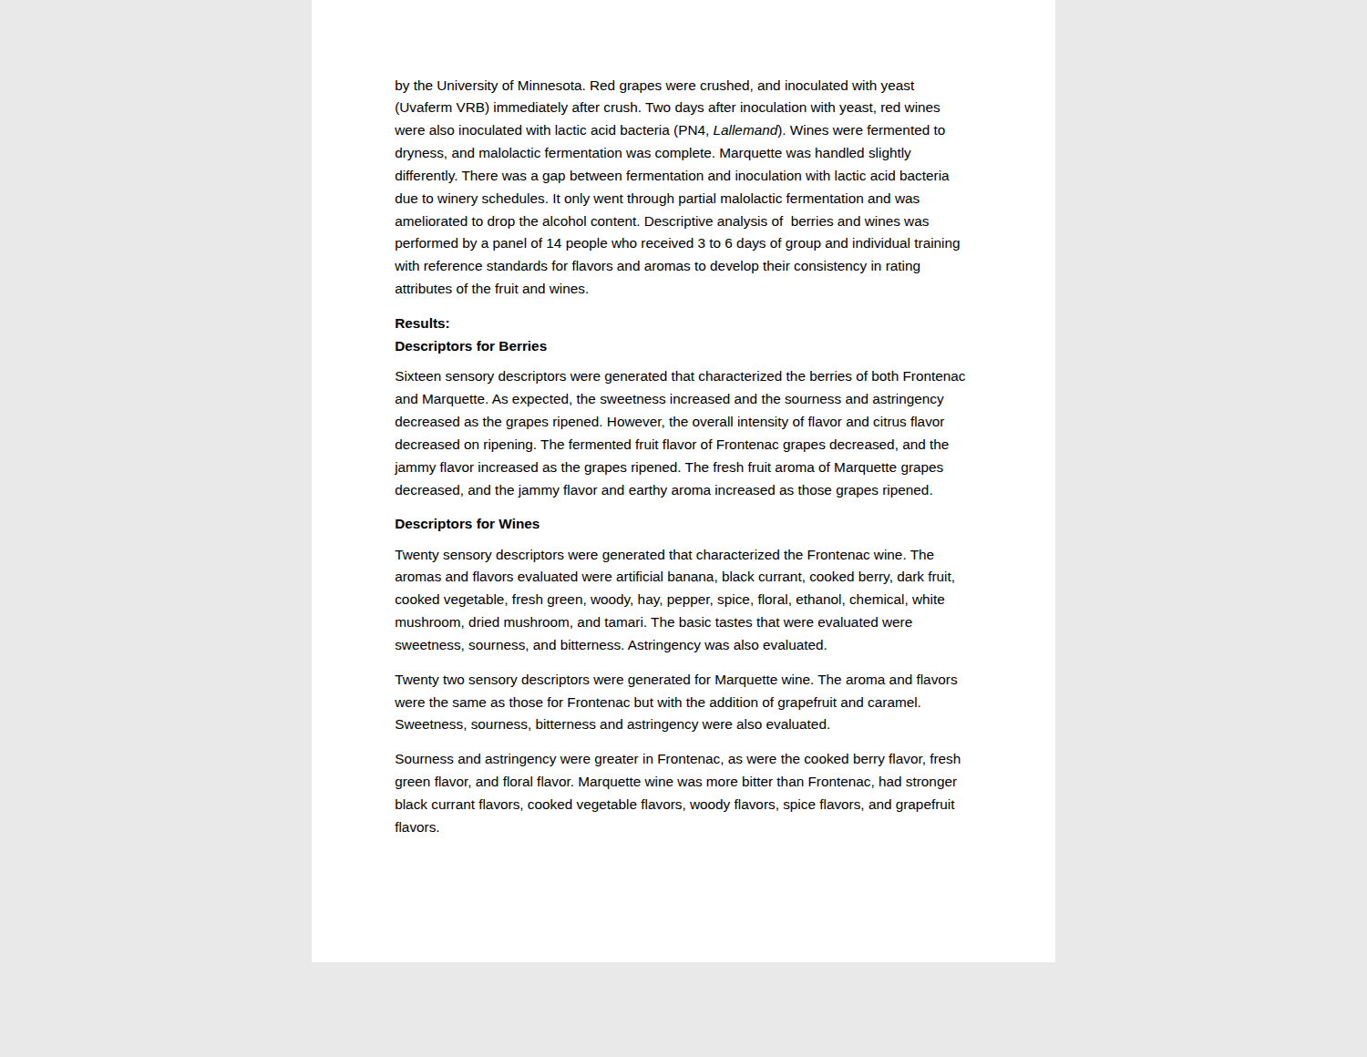by the University of Minnesota. Red grapes were crushed, and inoculated with yeast (Uvaferm VRB) immediately after crush. Two days after inoculation with yeast, red wines were also inoculated with lactic acid bacteria (PN4, Lallemand). Wines were fermented to dryness, and malolactic fermentation was complete. Marquette was handled slightly differently. There was a gap between fermentation and inoculation with lactic acid bacteria due to winery schedules. It only went through partial malolactic fermentation and was ameliorated to drop the alcohol content. Descriptive analysis of berries and wines was performed by a panel of 14 people who received 3 to 6 days of group and individual training with reference standards for flavors and aromas to develop their consistency in rating attributes of the fruit and wines.
Results:
Descriptors for Berries
Sixteen sensory descriptors were generated that characterized the berries of both Frontenac and Marquette. As expected, the sweetness increased and the sourness and astringency decreased as the grapes ripened. However, the overall intensity of flavor and citrus flavor decreased on ripening. The fermented fruit flavor of Frontenac grapes decreased, and the jammy flavor increased as the grapes ripened. The fresh fruit aroma of Marquette grapes decreased, and the jammy flavor and earthy aroma increased as those grapes ripened.
Descriptors for Wines
Twenty sensory descriptors were generated that characterized the Frontenac wine. The aromas and flavors evaluated were artificial banana, black currant, cooked berry, dark fruit, cooked vegetable, fresh green, woody, hay, pepper, spice, floral, ethanol, chemical, white mushroom, dried mushroom, and tamari. The basic tastes that were evaluated were sweetness, sourness, and bitterness. Astringency was also evaluated.
Twenty two sensory descriptors were generated for Marquette wine. The aroma and flavors were the same as those for Frontenac but with the addition of grapefruit and caramel. Sweetness, sourness, bitterness and astringency were also evaluated.
Sourness and astringency were greater in Frontenac, as were the cooked berry flavor, fresh green flavor, and floral flavor. Marquette wine was more bitter than Frontenac, had stronger black currant flavors, cooked vegetable flavors, woody flavors, spice flavors, and grapefruit flavors.